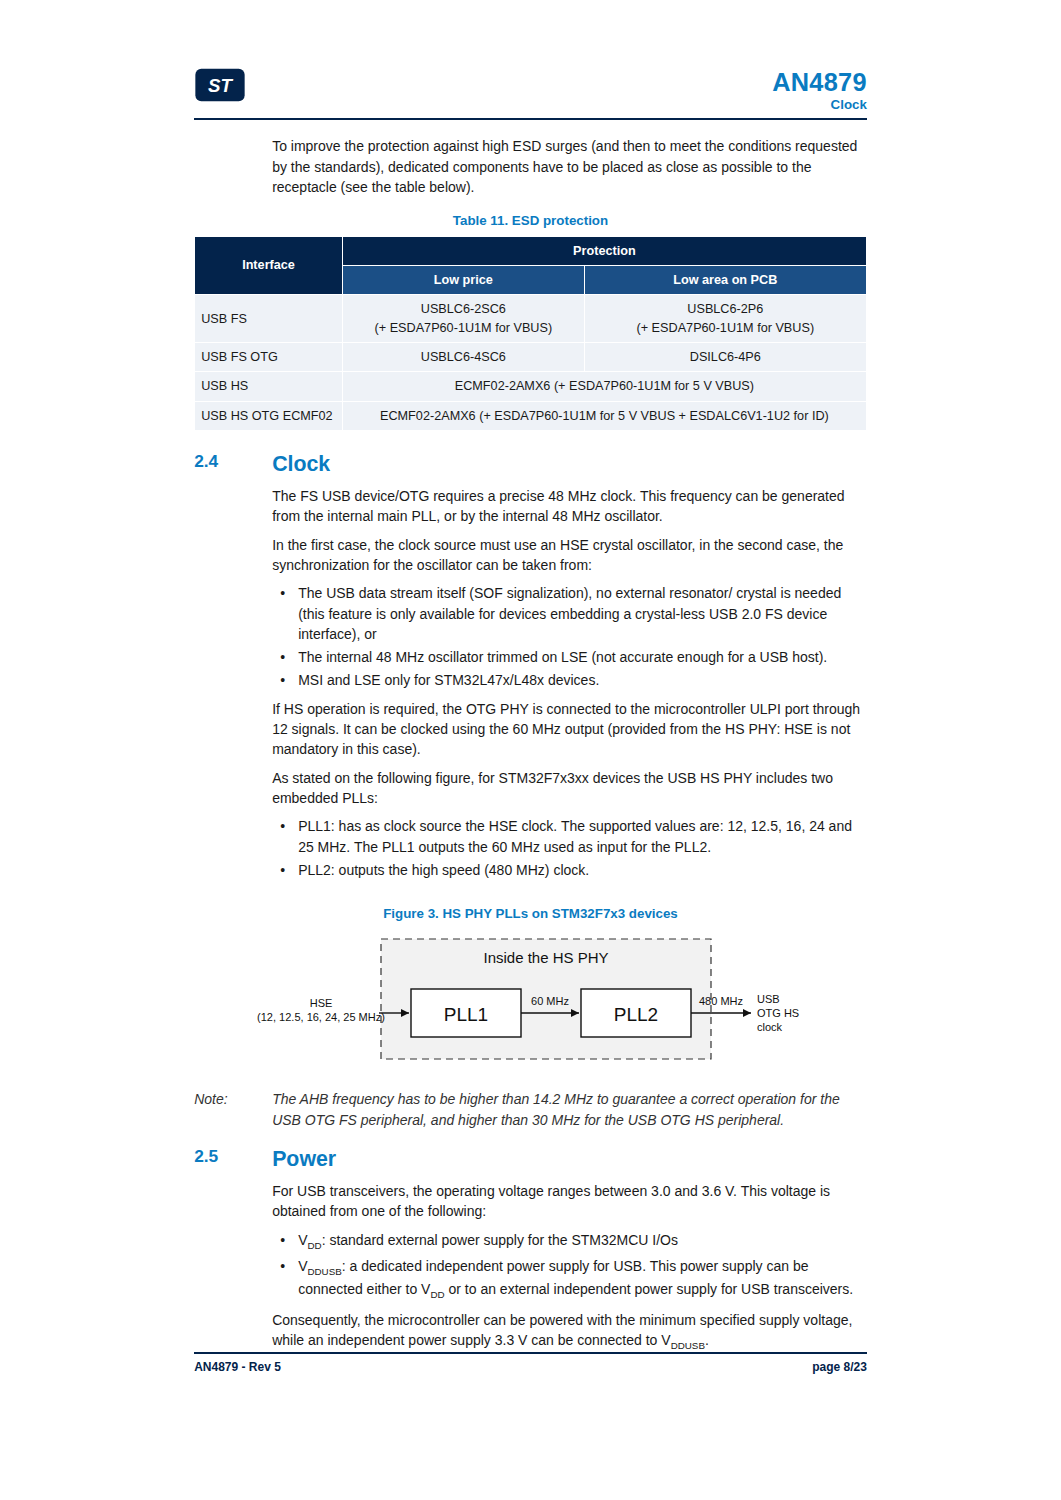ST
AN4879
Clock
To improve the protection against high ESD surges (and then to meet the conditions requested by the standards), dedicated components have to be placed as close as possible to the receptacle (see the table below).
Table 11. ESD protection
| Interface | Protection |
| --- | --- |
| Low price | Low area on PCB |
| USB FS | USBLC6-2SC6 (+ ESDA7P60-1U1M for VBUS) | USBLC6-2P6 (+ ESDA7P60-1U1M for VBUS) |
| USB FS OTG | USBLC6-4SC6 | DSILC6-4P6 |
| USB HS | ECMF02-2AMX6 (+ ESDA7P60-1U1M for 5 V VBUS) |
| USB HS OTG ECMF02 | ECMF02-2AMX6 (+ ESDA7P60-1U1M for 5 V VBUS + ESDALC6V1-1U2 for ID) |
2.4
Clock
The FS USB device/OTG requires a precise 48 MHz clock. This frequency can be generated from the internal main PLL, or by the internal 48 MHz oscillator.
In the first case, the clock source must use an HSE crystal oscillator, in the second case, the synchronization for the oscillator can be taken from:
The USB data stream itself (SOF signalization), no external resonator/ crystal is needed (this feature is only available for devices embedding a crystal-less USB 2.0 FS device interface), or
The internal 48 MHz oscillator trimmed on LSE (not accurate enough for a USB host).
MSI and LSE only for STM32L47x/L48x devices.
If HS operation is required, the OTG PHY is connected to the microcontroller ULPI port through 12 signals. It can be clocked using the 60 MHz output (provided from the HS PHY: HSE is not mandatory in this case).
As stated on the following figure, for STM32F7x3xx devices the USB HS PHY includes two embedded PLLs:
PLL1: has as clock source the HSE clock. The supported values are: 12, 12.5, 16, 24 and 25 MHz. The PLL1 outputs the 60 MHz used as input for the PLL2.
PLL2: outputs the high speed (480 MHz) clock.
Figure 3. HS PHY PLLs on STM32F7x3 devices
Inside the HS PHY PLL1 PLL2 HSE (12, 12.5, 16, 24, 25 MHz) 60 MHz 480 MHz USB OTG HS clock
Note:
The AHB frequency has to be higher than 14.2 MHz to guarantee a correct operation for the USB OTG FS peripheral, and higher than 30 MHz for the USB OTG HS peripheral.
2.5
Power
For USB transceivers, the operating voltage ranges between 3.0 and 3.6 V. This voltage is obtained from one of the following:
VDD: standard external power supply for the STM32MCU I/Os
VDDUSB: a dedicated independent power supply for USB. This power supply can be connected either to VDD or to an external independent power supply for USB transceivers.
Consequently, the microcontroller can be powered with the minimum specified supply voltage, while an independent power supply 3.3 V can be connected to VDDUSB.
AN4879 - Rev 5
page 8/23